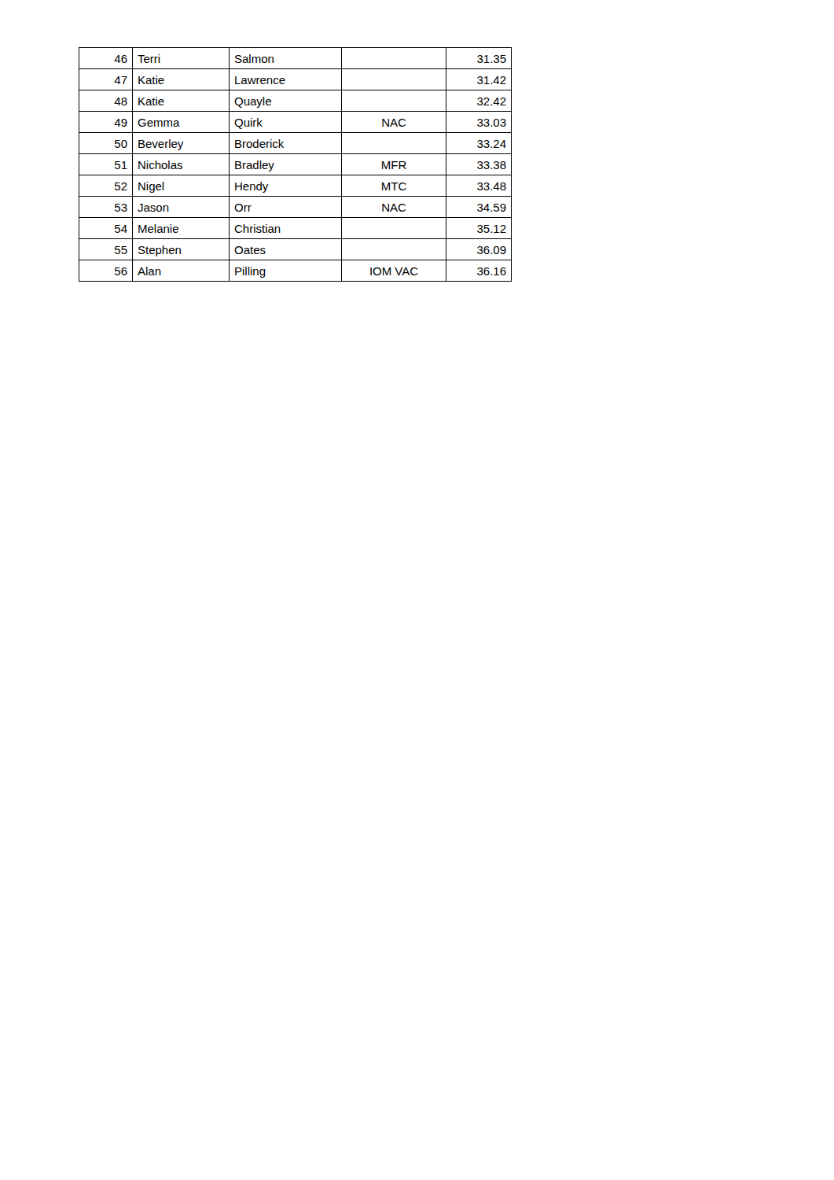| 46 | Terri | Salmon | | 31.35 |
| 47 | Katie | Lawrence | | 31.42 |
| 48 | Katie | Quayle | | 32.42 |
| 49 | Gemma | Quirk | NAC | 33.03 |
| 50 | Beverley | Broderick | | 33.24 |
| 51 | Nicholas | Bradley | MFR | 33.38 |
| 52 | Nigel | Hendy | MTC | 33.48 |
| 53 | Jason | Orr | NAC | 34.59 |
| 54 | Melanie | Christian | | 35.12 |
| 55 | Stephen | Oates | | 36.09 |
| 56 | Alan | Pilling | IOM VAC | 36.16 |